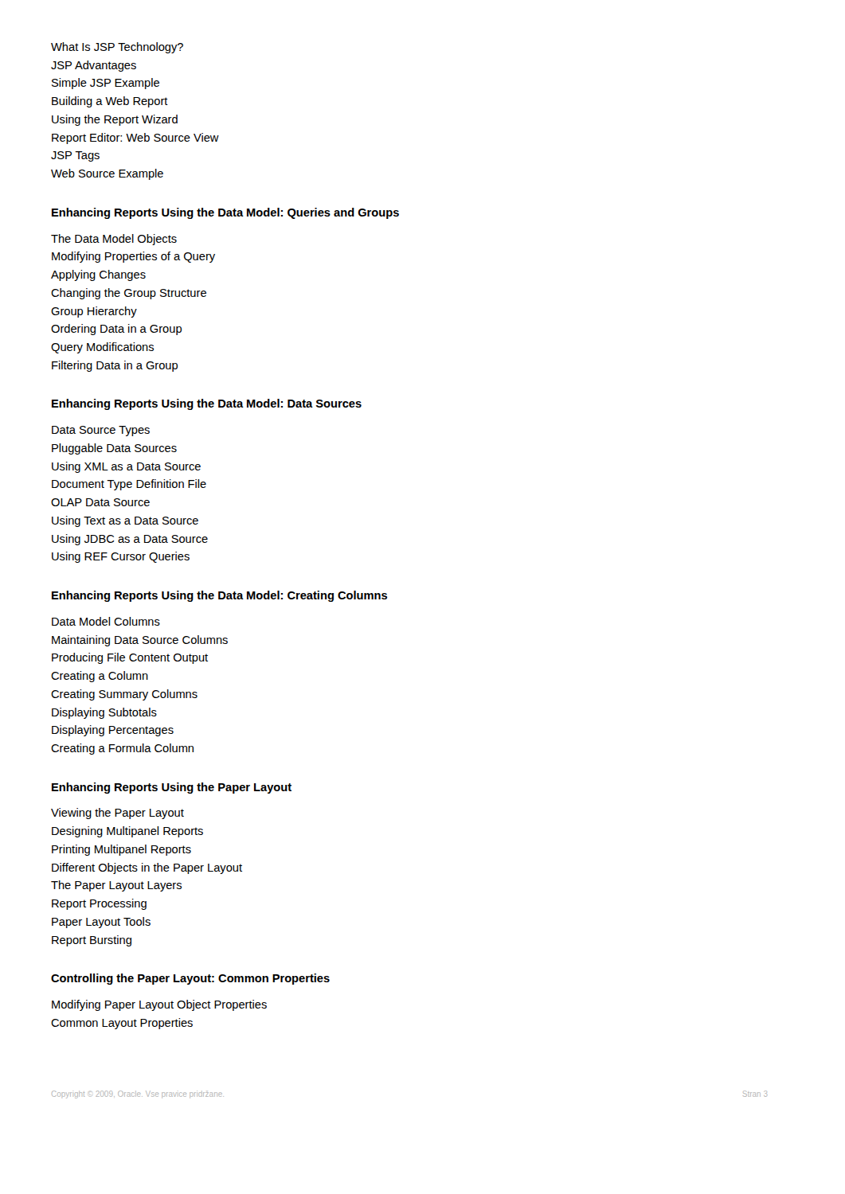What Is JSP Technology?
JSP Advantages
Simple JSP Example
Building a Web Report
Using the Report Wizard
Report Editor: Web Source View
JSP Tags
Web Source Example
Enhancing Reports Using the Data Model: Queries and Groups
The Data Model Objects
Modifying Properties of a Query
Applying Changes
Changing the Group Structure
Group Hierarchy
Ordering Data in a Group
Query Modifications
Filtering Data in a Group
Enhancing Reports Using the Data Model: Data Sources
Data Source Types
Pluggable Data Sources
Using XML as a Data Source
Document Type Definition File
OLAP Data Source
Using Text as a Data Source
Using JDBC as a Data Source
Using REF Cursor Queries
Enhancing Reports Using the Data Model: Creating Columns
Data Model Columns
Maintaining Data Source Columns
Producing File Content Output
Creating a Column
Creating Summary Columns
Displaying Subtotals
Displaying Percentages
Creating a Formula Column
Enhancing Reports Using the Paper Layout
Viewing the Paper Layout
Designing Multipanel Reports
Printing Multipanel Reports
Different Objects in the Paper Layout
The Paper Layout Layers
Report Processing
Paper Layout Tools
Report Bursting
Controlling the Paper Layout: Common Properties
Modifying Paper Layout Object Properties
Common Layout Properties
Copyright © 2009, Oracle. Vse pravice pridržane. Stran 3